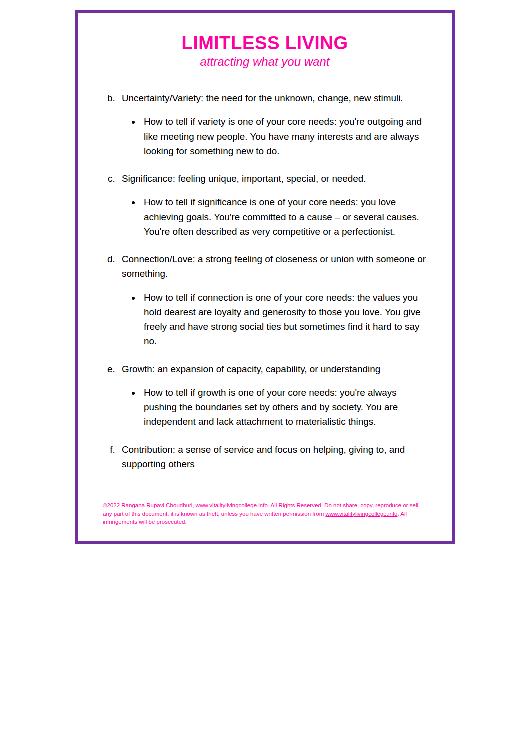LIMITLESS LIVING
attracting what you want
Uncertainty/Variety: the need for the unknown, change, new stimuli.
How to tell if variety is one of your core needs: you're outgoing and like meeting new people. You have many interests and are always looking for something new to do.
Significance: feeling unique, important, special, or needed.
How to tell if significance is one of your core needs: you love achieving goals. You're committed to a cause – or several causes. You're often described as very competitive or a perfectionist.
Connection/Love: a strong feeling of closeness or union with someone or something.
How to tell if connection is one of your core needs: the values you hold dearest are loyalty and generosity to those you love. You give freely and have strong social ties but sometimes find it hard to say no.
Growth: an expansion of capacity, capability, or understanding
How to tell if growth is one of your core needs: you're always pushing the boundaries set by others and by society. You are independent and lack attachment to materialistic things.
Contribution: a sense of service and focus on helping, giving to, and supporting others
©2022 Rangana Rupavi Choudhuri, www.vitalitylivingcollege.info. All Rights Reserved. Do not share, copy, reproduce or sell any part of this document, it is known as theft, unless you have written permission from www.vitalitylivingcollege.info. All infringements will be prosecuted.